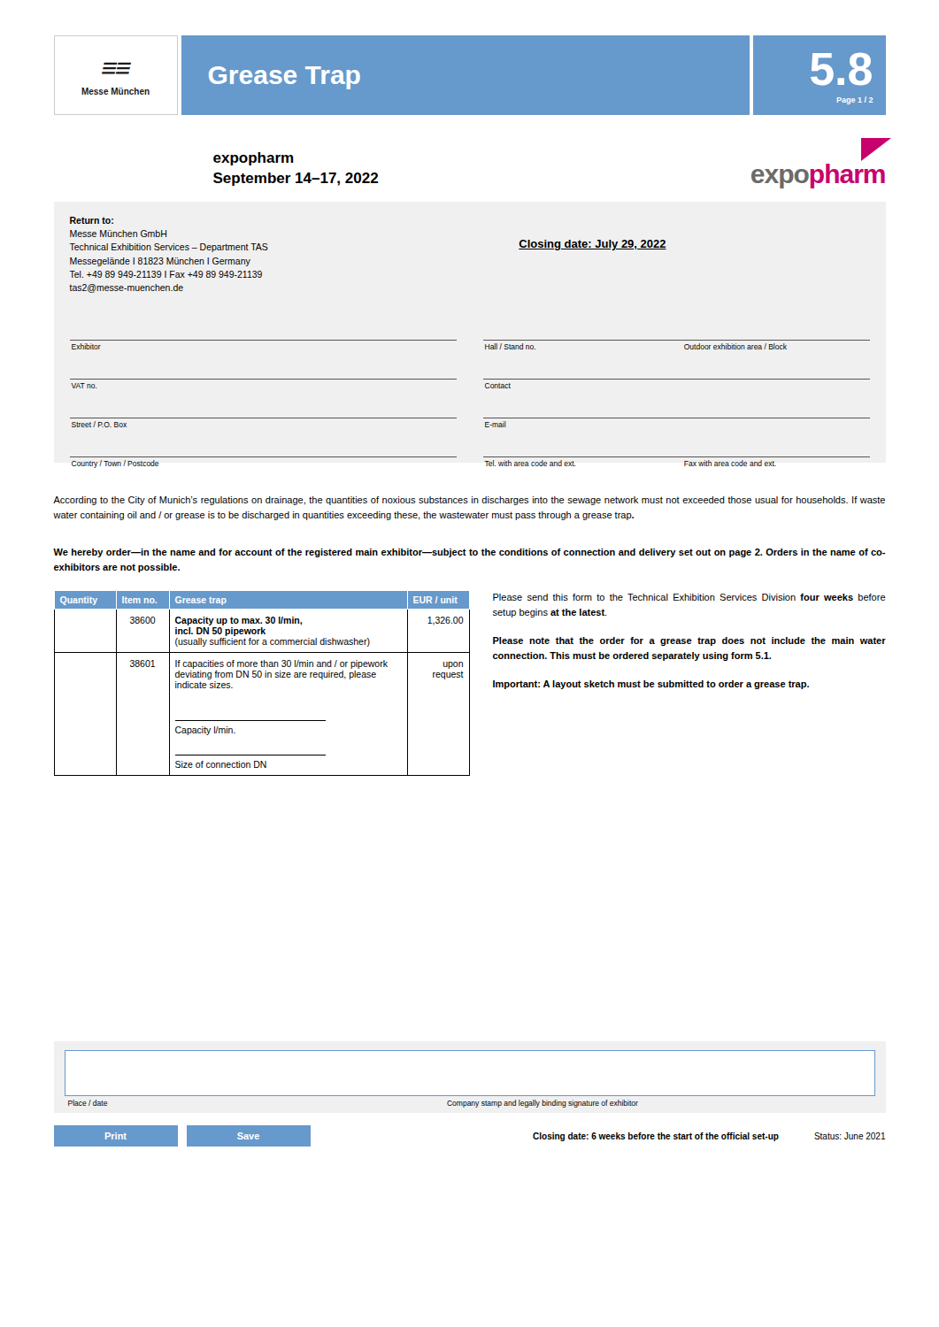≡≡
Messe München
Grease Trap
5.8
Page 1 / 2
expopharm
September 14–17, 2022
expo pharm
Return to:
Messe München GmbH
Technical Exhibition Services – Department TAS
Messegelände I 81823 München I Germany
Tel. +49 89 949-21139 I Fax +49 89 949-21139
tas2@messe-muenchen.de
Closing date: July 29, 2022
Exhibitor
Hall / Stand no. Outdoor exhibition area / Block
VAT no.
Contact
Street / P.O. Box
E-mail
Country / Town / Postcode
Tel. with area code and ext. Fax with area code and ext.
According to the City of Munich’s regulations on drainage, the quantities of noxious substances in discharges into the sewage network must not exceeded those usual for households. If waste water containing oil and / or grease is to be discharged in quantities exceeding these, the wastewater must pass through a grease trap.
We hereby order—in the name and for account of the registered main exhibitor—subject to the conditions of connection and delivery set out on page 2. Orders in the name of co-exhibitors are not possible.
| Quantity | Item no. | Grease trap | EUR / unit |
| --- | --- | --- | --- |
| | 38600 | Capacity up to max. 30 l/min, incl. DN 50 pipework (usually sufficient for a commercial dishwasher) | 1,326.00 |
| | 38601 | If capacities of more than 30 l/min and / or pipework deviating from DN 50 in size are required, please indicate sizes. Capacity l/min. Size of connection DN | upon request |
Please send this form to the Technical Exhibition Services Division four weeks before setup begins at the latest.
Please note that the order for a grease trap does not include the main water connection. This must be ordered separately using form 5.1.
Important: A layout sketch must be submitted to order a grease trap.
Place / date Company stamp and legally binding signature of exhibitor
Print
Save
Closing date: 6 weeks before the start of the official set-up
Status: June 2021